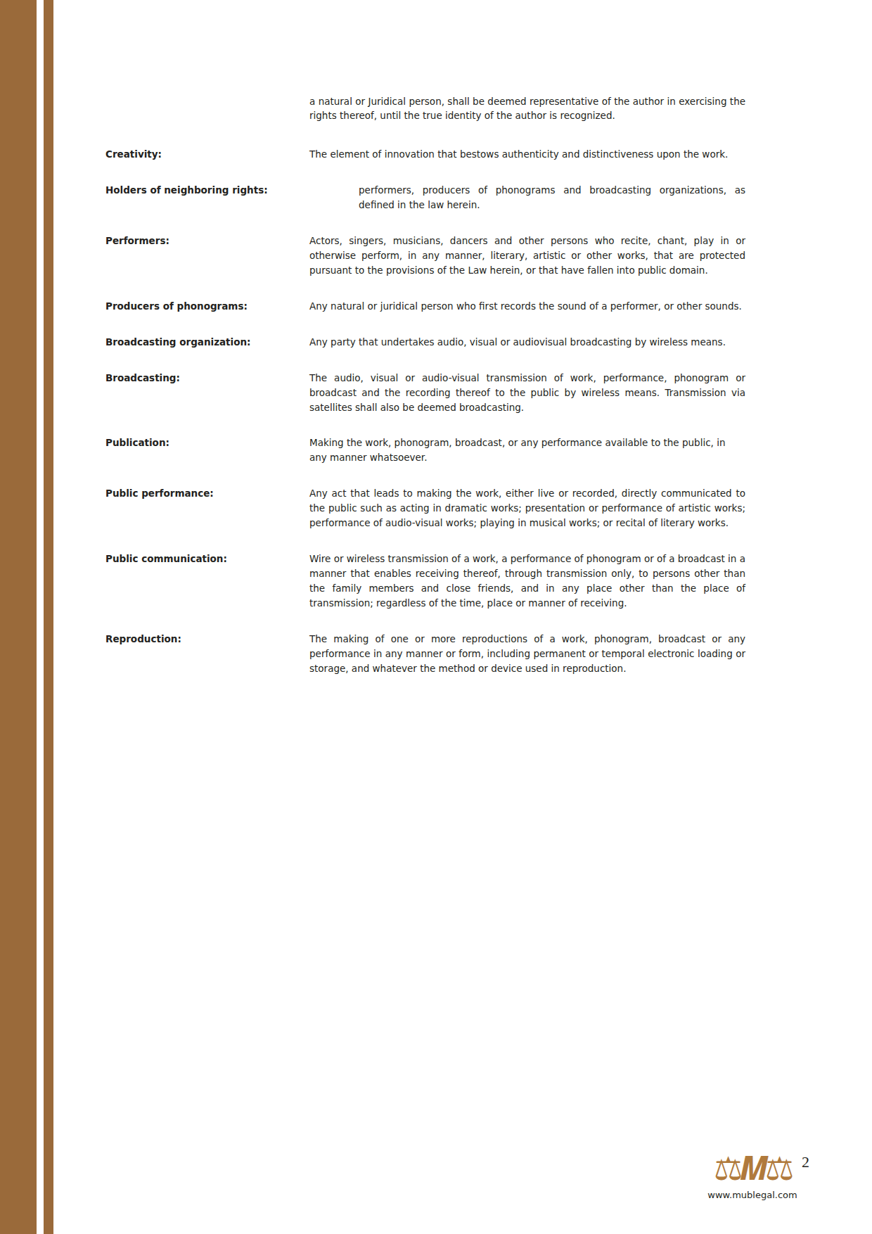a natural or Juridical person, shall be deemed representative of the author in exercising the rights thereof, until the true identity of the author is recognized.
Creativity:
The element of innovation that bestows authenticity and distinctiveness upon the work.
Holders of neighboring rights:
performers, producers of phonograms and broadcasting organizations, as defined in the law herein.
Performers:
Actors, singers, musicians, dancers and other persons who recite, chant, play in or otherwise perform, in any manner, literary, artistic or other works, that are protected pursuant to the provisions of the Law herein, or that have fallen into public domain.
Producers of phonograms:
Any natural or juridical person who first records the sound of a performer, or other sounds.
Broadcasting organization:
Any party that undertakes audio, visual or audiovisual broadcasting by wireless means.
Broadcasting:
The audio, visual or audio-visual transmission of work, performance, phonogram or broadcast and the recording thereof to the public by wireless means. Transmission via satellites shall also be deemed broadcasting.
Publication:
Making the work, phonogram, broadcast, or any performance available to the public, in any manner whatsoever.
Public performance:
Any act that leads to making the work, either live or recorded, directly communicated to the public such as acting in dramatic works; presentation or performance of artistic works; performance of audio-visual works; playing in musical works; or recital of literary works.
Public communication:
Wire or wireless transmission of a work, a performance of phonogram or of a broadcast in a manner that enables receiving thereof, through transmission only, to persons other than the family members and close friends, and in any place other than the place of transmission; regardless of the time, place or manner of receiving.
Reproduction:
The making of one or more reproductions of a work, phonogram, broadcast or any performance in any manner or form, including permanent or temporal electronic loading or storage, and whatever the method or device used in reproduction.
⚖𝑴⚖2
www.mublegal.com